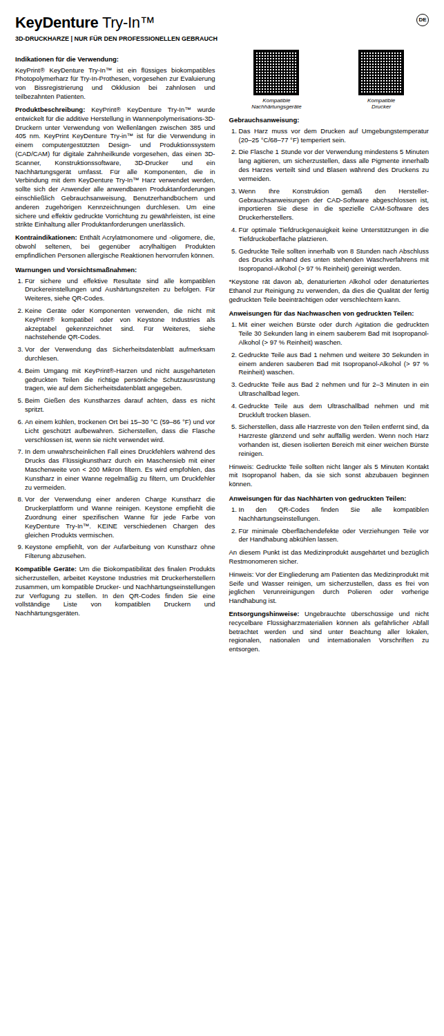DE
KeyDenture Try-In™
3D-DRUCKHARZE | NUR FÜR DEN PROFESSIONELLEN GEBRAUCH
Indikationen für die Verwendung:
KeyPrint® KeyDenture Try-In™ ist ein flüssiges biokompatibles Photopolymerharz für Try-In-Prothesen, vorgesehen zur Evaluierung von Bissregistrierung und Okklusion bei zahnlosen und teilbezahnten Patienten.
Produktbeschreibung: KeyPrint® KeyDenture Try-In™ wurde entwickelt für die additive Herstellung in Wannenpolymerisations-3D-Druckern unter Verwendung von Wellenlängen zwischen 385 und 405 nm. KeyPrint KeyDenture Try-in™ ist für die Verwendung in einem computergestützten Design- und Produktionssystem (CAD/CAM) für digitale Zahnheilkunde vorgesehen, das einen 3D-Scanner, Konstruktionssoftware, 3D-Drucker und ein Nachhärtungsgerät umfasst. Für alle Komponenten, die in Verbindung mit dem KeyDenture Try-In™ Harz verwendet werden, sollte sich der Anwender alle anwendbaren Produktanforderungen einschließlich Gebrauchsanweisung, Benutzerhandbüchern und anderen zugehörigen Kennzeichnungen durchlesen. Um eine sichere und effektiv gedruckte Vorrichtung zu gewährleisten, ist eine strikte Einhaltung aller Produktanforderungen unerlässlich.
Kontraindikationen: Enthält Acrylatmonomere und -oligomere, die, obwohl seltenen, bei gegenüber acrylhaltigen Produkten empfindlichen Personen allergische Reaktionen hervorrufen können.
Warnungen und Vorsichtsmaßnahmen:
Für sichere und effektive Resultate sind alle kompatiblen Druckereinstellungen und Aushärtungszeiten zu befolgen. Für Weiteres, siehe QR-Codes.
Keine Geräte oder Komponenten verwenden, die nicht mit KeyPrint® kompatibel oder von Keystone Industries als akzeptabel gekennzeichnet sind. Für Weiteres, siehe nachstehende QR-Codes.
Vor der Verwendung das Sicherheitsdatenblatt aufmerksam durchlesen.
Beim Umgang mit KeyPrint®-Harzen und nicht ausgehärteten gedruckten Teilen die richtige persönliche Schutzausrüstung tragen, wie auf dem Sicherheitsdatenblatt angegeben.
Beim Gießen des Kunstharzes darauf achten, dass es nicht spritzt.
An einem kühlen, trockenen Ort bei 15–30 °C (59–86 °F) und vor Licht geschützt aufbewahren. Sicherstellen, dass die Flasche verschlossen ist, wenn sie nicht verwendet wird.
In dem unwahrscheinlichen Fall eines Druckfehlers während des Drucks das Flüssigkunstharz durch ein Maschensieb mit einer Maschenweite von < 200 Mikron filtern. Es wird empfohlen, das Kunstharz in einer Wanne regelmäßig zu filtern, um Druckfehler zu vermeiden.
Vor der Verwendung einer anderen Charge Kunstharz die Druckerplattform und Wanne reinigen. Keystone empfiehlt die Zuordnung einer spezifischen Wanne für jede Farbe von KeyDenture Try-In™. KEINE verschiedenen Chargen des gleichen Produkts vermischen.
Keystone empfiehlt, von der Aufarbeitung von Kunstharz ohne Filterung abzusehen.
Kompatible Geräte: Um die Biokompatibilität des finalen Produkts sicherzustellen, arbeitet Keystone Industries mit Druckerherstellern zusammen, um kompatible Drucker- und Nachhärtungseinstellungen zur Verfügung zu stellen. In den QR-Codes finden Sie eine vollständige Liste von kompatiblen Druckern und Nachhärtungsgeräten.
Kompatible
Nachhärtungsgeräte
Kompatible
Drucker
Gebrauchsanweisung:
Das Harz muss vor dem Drucken auf Umgebungstemperatur (20–25 °C/68–77 °F) temperiert sein.
Die Flasche 1 Stunde vor der Verwendung mindestens 5 Minuten lang agitieren, um sicherzustellen, dass alle Pigmente innerhalb des Harzes verteilt sind und Blasen während des Druckens zu vermeiden.
Wenn Ihre Konstruktion gemäß den Hersteller-Gebrauchsanweisungen der CAD-Software abgeschlossen ist, importieren Sie diese in die spezielle CAM-Software des Druckerherstellers.
Für optimale Tiefdruckgenauigkeit keine Unterstützungen in die Tiefdruckoberfläche platzieren.
Gedruckte Teile sollten innerhalb von 8 Stunden nach Abschluss des Drucks anhand des unten stehenden Waschverfahrens mit Isopropanol-Alkohol (> 97 % Reinheit) gereinigt werden.
*Keystone rät davon ab, denaturierten Alkohol oder denaturiertes Ethanol zur Reinigung zu verwenden, da dies die Qualität der fertig gedruckten Teile beeinträchtigen oder verschlechtern kann.
Anweisungen für das Nachwaschen von gedruckten Teilen:
Mit einer weichen Bürste oder durch Agitation die gedruckten Teile 30 Sekunden lang in einem sauberem Bad mit Isopropanol-Alkohol (> 97 % Reinheit) waschen.
Gedruckte Teile aus Bad 1 nehmen und weitere 30 Sekunden in einem anderen sauberen Bad mit Isopropanol-Alkohol (> 97 % Reinheit) waschen.
Gedruckte Teile aus Bad 2 nehmen und für 2–3 Minuten in ein Ultraschallbad legen.
Gedruckte Teile aus dem Ultraschallbad nehmen und mit Druckluft trocken blasen.
Sicherstellen, dass alle Harzreste von den Teilen entfernt sind, da Harzreste glänzend und sehr auffällig werden. Wenn noch Harz vorhanden ist, diesen isolierten Bereich mit einer weichen Bürste reinigen.
Hinweis: Gedruckte Teile sollten nicht länger als 5 Minuten Kontakt mit Isopropanol haben, da sie sich sonst abzubauen beginnen können.
Anweisungen für das Nachhärten von gedruckten Teilen:
In den QR-Codes finden Sie alle kompatiblen Nachhärtungseinstellungen.
Für minimale Oberflächendefekte oder Verziehungen Teile vor der Handhabung abkühlen lassen.
An diesem Punkt ist das Medizinprodukt ausgehärtet und bezüglich Restmonomeren sicher.
Hinweis: Vor der Eingliederung am Patienten das Medizinprodukt mit Seife und Wasser reinigen, um sicherzustellen, dass es frei von jeglichen Verunreinigungen durch Polieren oder vorherige Handhabung ist.
Entsorgungshinweise: Ungebrauchte überschüssige und nicht recycelbare Flüssigharzmaterialien können als gefährlicher Abfall betrachtet werden und sind unter Beachtung aller lokalen, regionalen, nationalen und internationalen Vorschriften zu entsorgen.